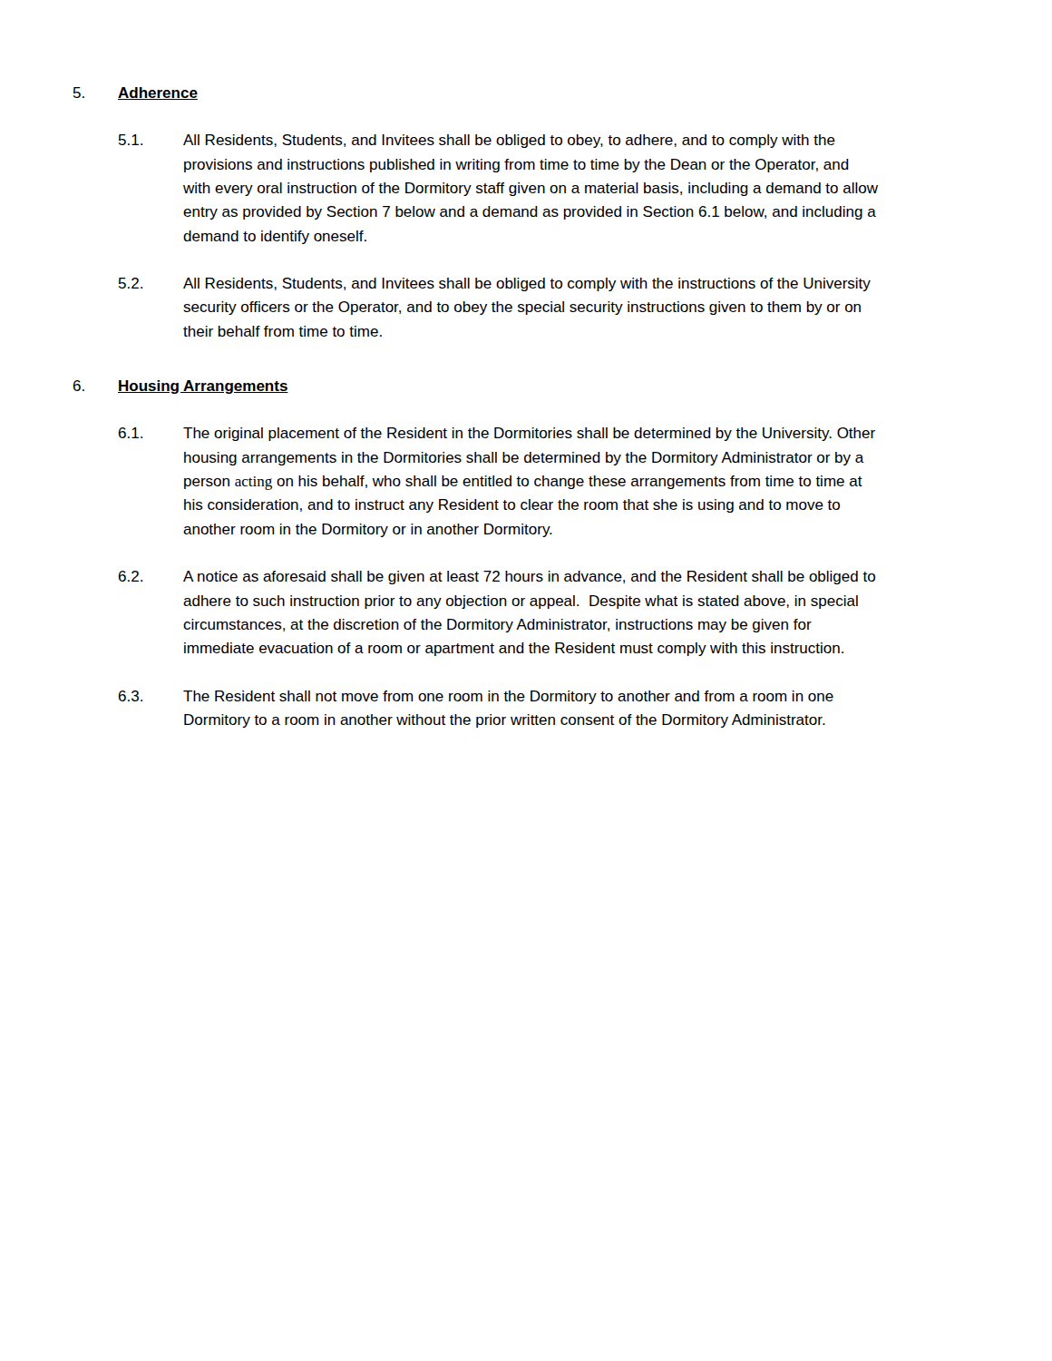5. Adherence
5.1. All Residents, Students, and Invitees shall be obliged to obey, to adhere, and to comply with the provisions and instructions published in writing from time to time by the Dean or the Operator, and with every oral instruction of the Dormitory staff given on a material basis, including a demand to allow entry as provided by Section 7 below and a demand as provided in Section 6.1 below, and including a demand to identify oneself.
5.2. All Residents, Students, and Invitees shall be obliged to comply with the instructions of the University security officers or the Operator, and to obey the special security instructions given to them by or on their behalf from time to time.
6. Housing Arrangements
6.1. The original placement of the Resident in the Dormitories shall be determined by the University. Other housing arrangements in the Dormitories shall be determined by the Dormitory Administrator or by a person acting on his behalf, who shall be entitled to change these arrangements from time to time at his consideration, and to instruct any Resident to clear the room that she is using and to move to another room in the Dormitory or in another Dormitory.
6.2. A notice as aforesaid shall be given at least 72 hours in advance, and the Resident shall be obliged to adhere to such instruction prior to any objection or appeal. Despite what is stated above, in special circumstances, at the discretion of the Dormitory Administrator, instructions may be given for immediate evacuation of a room or apartment and the Resident must comply with this instruction.
6.3. The Resident shall not move from one room in the Dormitory to another and from a room in one Dormitory to a room in another without the prior written consent of the Dormitory Administrator.